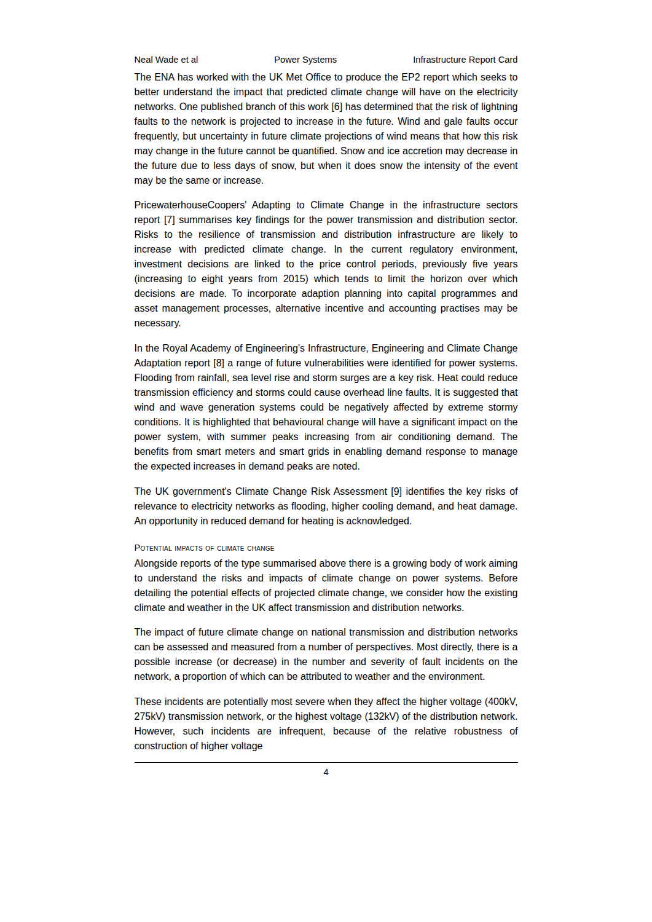Neal Wade et al Power Systems Infrastructure Report Card
The ENA has worked with the UK Met Office to produce the EP2 report which seeks to better understand the impact that predicted climate change will have on the electricity networks. One published branch of this work [6] has determined that the risk of lightning faults to the network is projected to increase in the future. Wind and gale faults occur frequently, but uncertainty in future climate projections of wind means that how this risk may change in the future cannot be quantified. Snow and ice accretion may decrease in the future due to less days of snow, but when it does snow the intensity of the event may be the same or increase.
PricewaterhouseCoopers' Adapting to Climate Change in the infrastructure sectors report [7] summarises key findings for the power transmission and distribution sector. Risks to the resilience of transmission and distribution infrastructure are likely to increase with predicted climate change. In the current regulatory environment, investment decisions are linked to the price control periods, previously five years (increasing to eight years from 2015) which tends to limit the horizon over which decisions are made. To incorporate adaption planning into capital programmes and asset management processes, alternative incentive and accounting practises may be necessary.
In the Royal Academy of Engineering's Infrastructure, Engineering and Climate Change Adaptation report [8] a range of future vulnerabilities were identified for power systems. Flooding from rainfall, sea level rise and storm surges are a key risk. Heat could reduce transmission efficiency and storms could cause overhead line faults. It is suggested that wind and wave generation systems could be negatively affected by extreme stormy conditions. It is highlighted that behavioural change will have a significant impact on the power system, with summer peaks increasing from air conditioning demand. The benefits from smart meters and smart grids in enabling demand response to manage the expected increases in demand peaks are noted.
The UK government's Climate Change Risk Assessment [9] identifies the key risks of relevance to electricity networks as flooding, higher cooling demand, and heat damage. An opportunity in reduced demand for heating is acknowledged.
Potential impacts of climate change
Alongside reports of the type summarised above there is a growing body of work aiming to understand the risks and impacts of climate change on power systems. Before detailing the potential effects of projected climate change, we consider how the existing climate and weather in the UK affect transmission and distribution networks.
The impact of future climate change on national transmission and distribution networks can be assessed and measured from a number of perspectives. Most directly, there is a possible increase (or decrease) in the number and severity of fault incidents on the network, a proportion of which can be attributed to weather and the environment.
These incidents are potentially most severe when they affect the higher voltage (400kV, 275kV) transmission network, or the highest voltage (132kV) of the distribution network. However, such incidents are infrequent, because of the relative robustness of construction of higher voltage
4